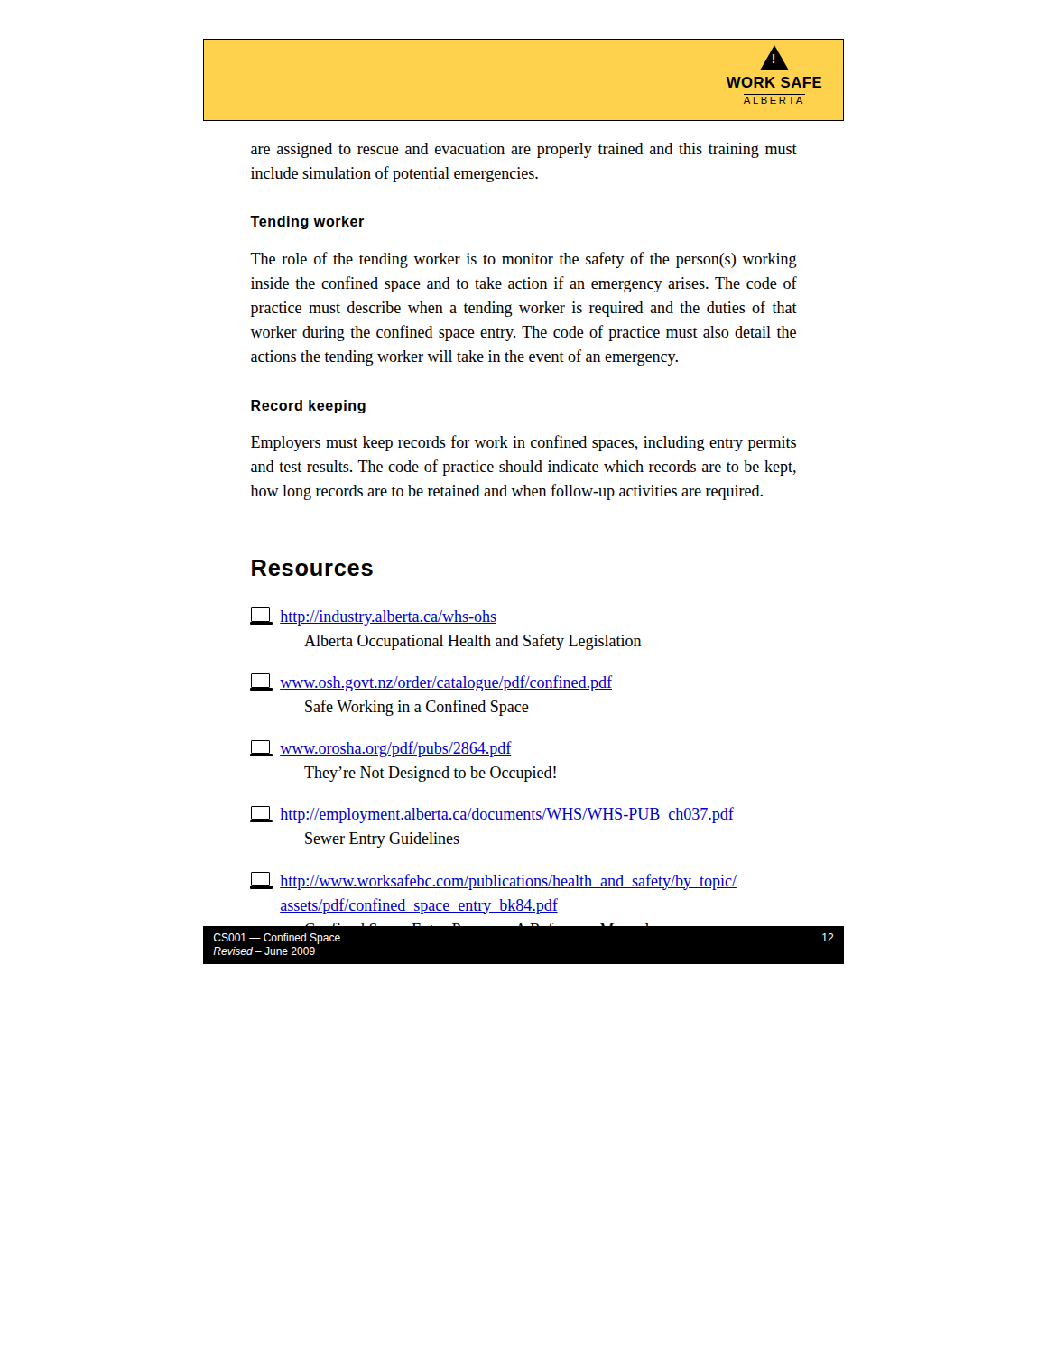WORK SAFE
ALBERTA
are assigned to rescue and evacuation are properly trained and this training must include simulation of potential emergencies.
Tending worker
The role of the tending worker is to monitor the safety of the person(s) working inside the confined space and to take action if an emergency arises. The code of practice must describe when a tending worker is required and the duties of that worker during the confined space entry. The code of practice must also detail the actions the tending worker will take in the event of an emergency.
Record keeping
Employers must keep records for work in confined spaces, including entry permits and test results. The code of practice should indicate which records are to be kept, how long records are to be retained and when follow-up activities are required.
Resources
http://industry.alberta.ca/whs-ohs Alberta Occupational Health and Safety Legislation
www.osh.govt.nz/order/catalogue/pdf/confined.pdf Safe Working in a Confined Space
www.orosha.org/pdf/pubs/2864.pdf They’re Not Designed to be Occupied!
http://employment.alberta.ca/documents/WHS/WHS-PUB_ch037.pdf Sewer Entry Guidelines
http://www.worksafebc.com/publications/health_and_safety/by_topic/
assets/pdf/confined_space_entry_bk84.pdf Confined Space Entry Program, A Reference Manual
CS001 — Confined Space
Revised – June 2009
12